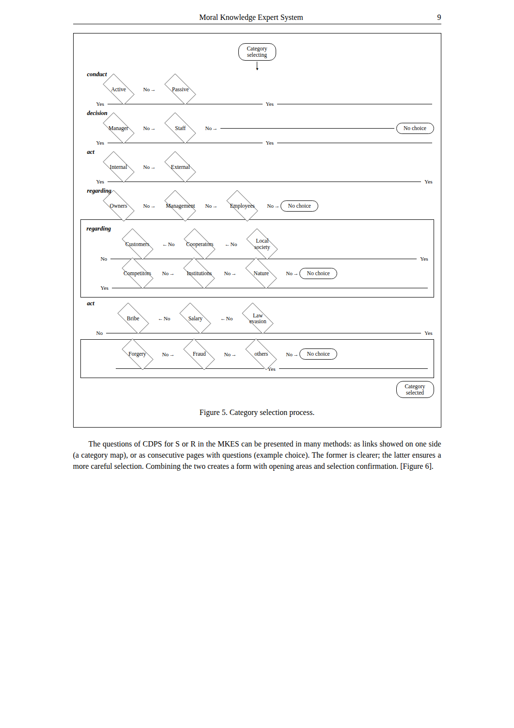Moral Knowledge Expert System
9
Category
selecting
conduct
Active No Passive
Yes Yes
decision
Manager No Staff No No choice
Yes Yes
act
Internal No External
Yes Yes
regarding
Owners No Management No Employees No No choice
regarding
Customers No Cooperators No Local
society
No Yes
Competitors No Institutions No Nature No No choice
Yes
act
Bribe No Salary No Law
evasion
No Yes
Forgery No Fraud No others No No choice
Yes
Category
selected
Figure 5. Category selection process.
The questions of CDPS for S or R in the MKES can be presented in many methods: as links showed on one side (a category map), or as consecutive pages with questions (example choice). The former is clearer; the latter ensures a more careful selection. Combining the two creates a form with opening areas and selection confirmation. [Figure 6].